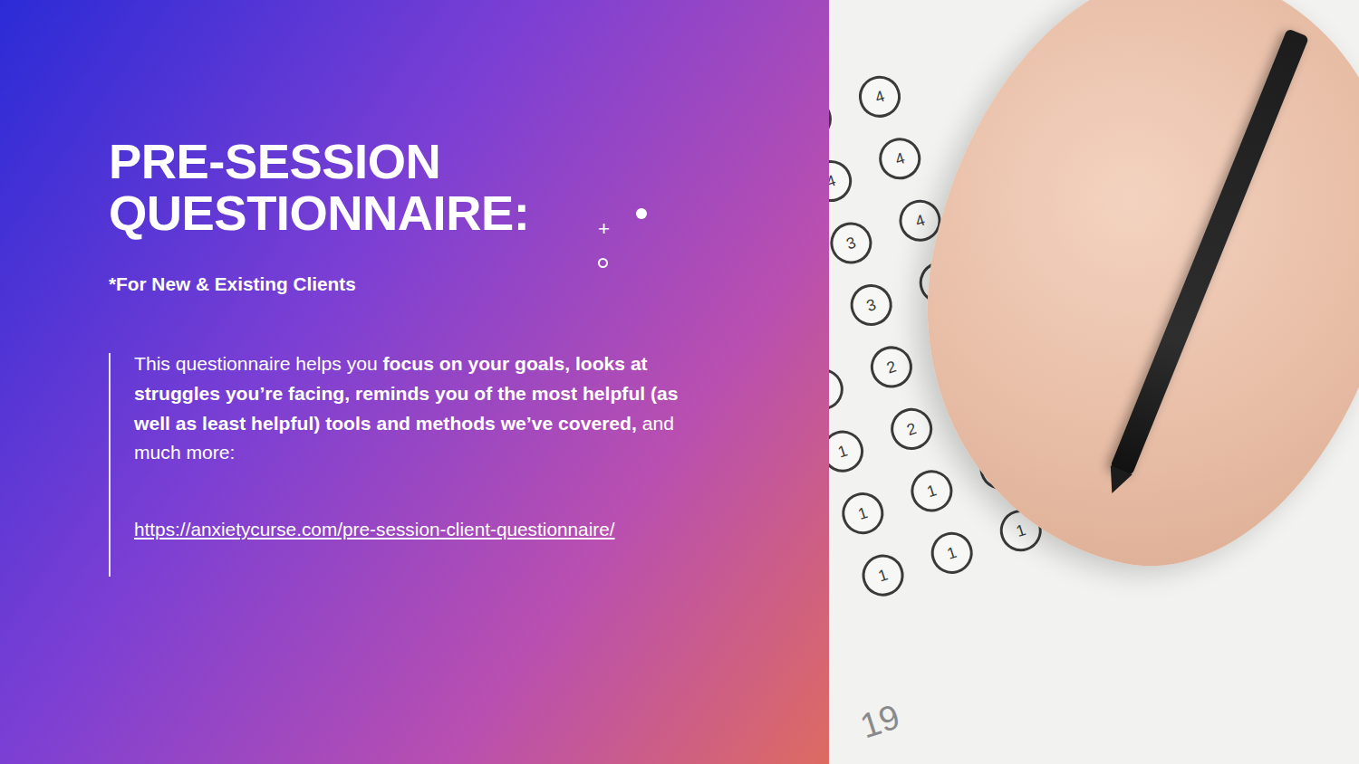Pre-Session Questionnaire:
+
*For New & Existing Clients
This questionnaire helps you focus on your goals, looks at struggles you’re facing, reminds you of the most helpful (as well as least helpful) tools and methods we’ve covered, and much more:
https://anxietycurse.com/pre-session-client-questionnaire/
4 4 4
4 4 4
3 3 4 4
2 3 3 4 4
2 2 3 3 4
1 2 2 3 3
1 1 2 2
1 1 1
19